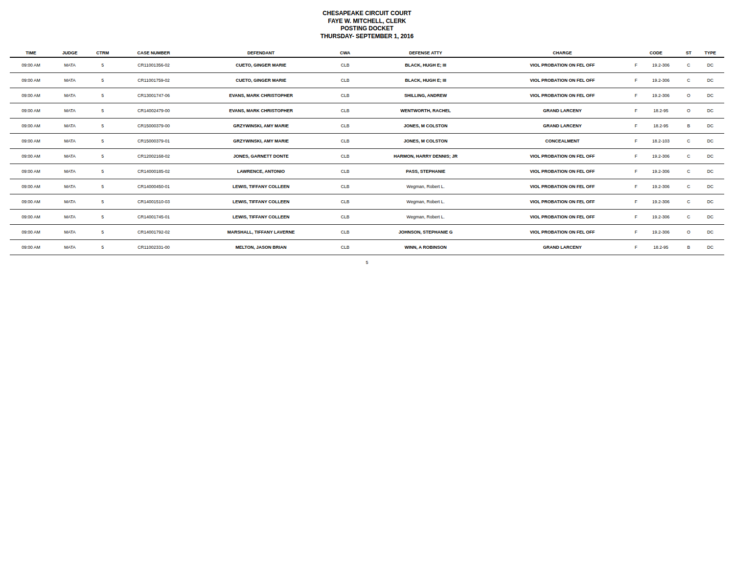CHESAPEAKE CIRCUIT COURT
FAYE W. MITCHELL, CLERK
POSTING DOCKET
THURSDAY- SEPTEMBER 1, 2016
| TIME | JUDGE | CTRM | CASE NUMBER | DEFENDANT | CWA | DEFENSE ATTY | CHARGE | CODE | ST | TYPE |
| --- | --- | --- | --- | --- | --- | --- | --- | --- | --- | --- |
| 09:00 AM | MATA | 5 | CR11001356-02 | CUETO, GINGER MARIE | CLB | BLACK, HUGH E; III | VIOL PROBATION ON FEL OFF | F | 19.2-306 | C | DC |
| 09:00 AM | MATA | 5 | CR11001759-02 | CUETO, GINGER MARIE | CLB | BLACK, HUGH E; III | VIOL PROBATION ON FEL OFF | F | 19.2-306 | C | DC |
| 09:00 AM | MATA | 5 | CR13001747-06 | EVANS, MARK CHRISTOPHER | CLB | SHILLING, ANDREW | VIOL PROBATION ON FEL OFF | F | 19.2-306 | O | DC |
| 09:00 AM | MATA | 5 | CR14002479-00 | EVANS, MARK CHRISTOPHER | CLB | WENTWORTH, RACHEL | GRAND LARCENY | F | 18.2-95 | O | DC |
| 09:00 AM | MATA | 5 | CR15000379-00 | GRZYWINSKI, AMY MARIE | CLB | JONES, M COLSTON | GRAND LARCENY | F | 18.2-95 | B | DC |
| 09:00 AM | MATA | 5 | CR15000379-01 | GRZYWINSKI, AMY MARIE | CLB | JONES, M COLSTON | CONCEALMENT | F | 18.2-103 | C | DC |
| 09:00 AM | MATA | 5 | CR12002168-02 | JONES, GARNETT DONTE | CLB | HARMON, HARRY DENNIS; JR | VIOL PROBATION ON FEL OFF | F | 19.2-306 | C | DC |
| 09:00 AM | MATA | 5 | CR14000185-02 | LAWRENCE, ANTONIO | CLB | PASS, STEPHANIE | VIOL PROBATION ON FEL OFF | F | 19.2-306 | C | DC |
| 09:00 AM | MATA | 5 | CR14000450-01 | LEWIS, TIFFANY COLLEEN | CLB | Wegman, Robert L. | VIOL PROBATION ON FEL OFF | F | 19.2-306 | C | DC |
| 09:00 AM | MATA | 5 | CR14001510-03 | LEWIS, TIFFANY COLLEEN | CLB | Wegman, Robert L. | VIOL PROBATION ON FEL OFF | F | 19.2-306 | C | DC |
| 09:00 AM | MATA | 5 | CR14001745-01 | LEWIS, TIFFANY COLLEEN | CLB | Wegman, Robert L. | VIOL PROBATION ON FEL OFF | F | 19.2-306 | C | DC |
| 09:00 AM | MATA | 5 | CR14001792-02 | MARSHALL, TIFFANY LAVERNE | CLB | JOHNSON, STEPHANIE G | VIOL PROBATION ON FEL OFF | F | 19.2-306 | O | DC |
| 09:00 AM | MATA | 5 | CR11002331-00 | MELTON, JASON BRIAN | CLB | WINN, A ROBINSON | GRAND LARCENY | F | 18.2-95 | B | DC |
5